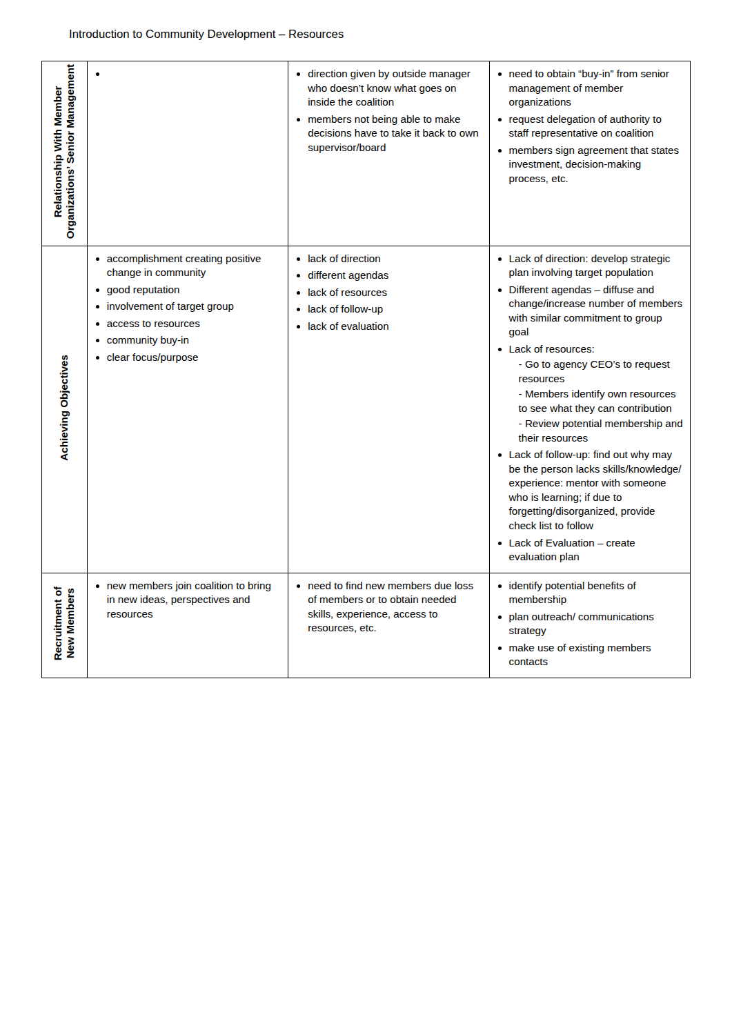Introduction to Community Development – Resources
| Relationship With Member Organizations’ Senior Management | | direction given by outside manager who doesn’t know what goes on inside the coalition members not being able to make decisions have to take it back to own supervisor/board | need to obtain “buy-in” from senior management of member organizations request delegation of authority to staff representative on coalition members sign agreement that states investment, decision-making process, etc. |
| Achieving Objectives | accomplishment creating positive change in community good reputation involvement of target group access to resources community buy-in clear focus/purpose | lack of direction different agendas lack of resources lack of follow-up lack of evaluation | Lack of direction: develop strategic plan involving target population Different agendas – diffuse and change/increase number of members with similar commitment to group goal Lack of resources: Go to agency CEO’s to request resources Members identify own resources to see what they can contribution Review potential membership and their resources Lack of follow-up: find out why may be the person lacks skills/knowledge/ experience: mentor with someone who is learning; if due to forgetting/disorganized, provide check list to follow Lack of Evaluation – create evaluation plan |
| Recruitment of New Members | new members join coalition to bring in new ideas, perspectives and resources | need to find new members due loss of members or to obtain needed skills, experience, access to resources, etc. | identify potential benefits of membership plan outreach/ communications strategy make use of existing members contacts |